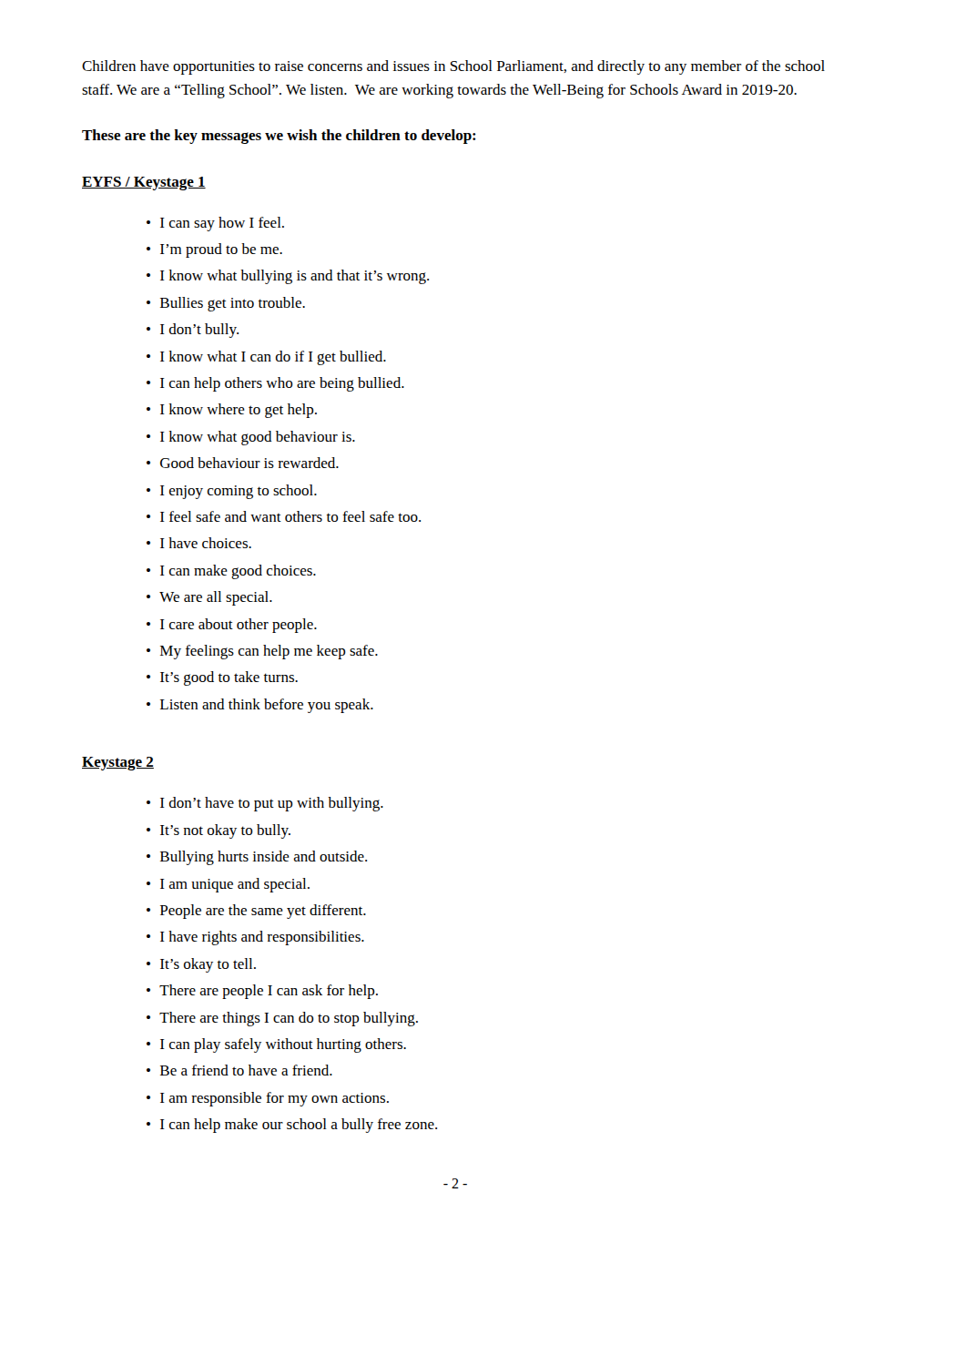Children have opportunities to raise concerns and issues in School Parliament, and directly to any member of the school staff. We are a “Telling School”. We listen. We are working towards the Well-Being for Schools Award in 2019-20.
These are the key messages we wish the children to develop:
EYFS / Keystage 1
I can say how I feel.
I’m proud to be me.
I know what bullying is and that it’s wrong.
Bullies get into trouble.
I don’t bully.
I know what I can do if I get bullied.
I can help others who are being bullied.
I know where to get help.
I know what good behaviour is.
Good behaviour is rewarded.
I enjoy coming to school.
I feel safe and want others to feel safe too.
I have choices.
I can make good choices.
We are all special.
I care about other people.
My feelings can help me keep safe.
It’s good to take turns.
Listen and think before you speak.
Keystage 2
I don’t have to put up with bullying.
It’s not okay to bully.
Bullying hurts inside and outside.
I am unique and special.
People are the same yet different.
I have rights and responsibilities.
It’s okay to tell.
There are people I can ask for help.
There are things I can do to stop bullying.
I can play safely without hurting others.
Be a friend to have a friend.
I am responsible for my own actions.
I can help make our school a bully free zone.
- 2 -